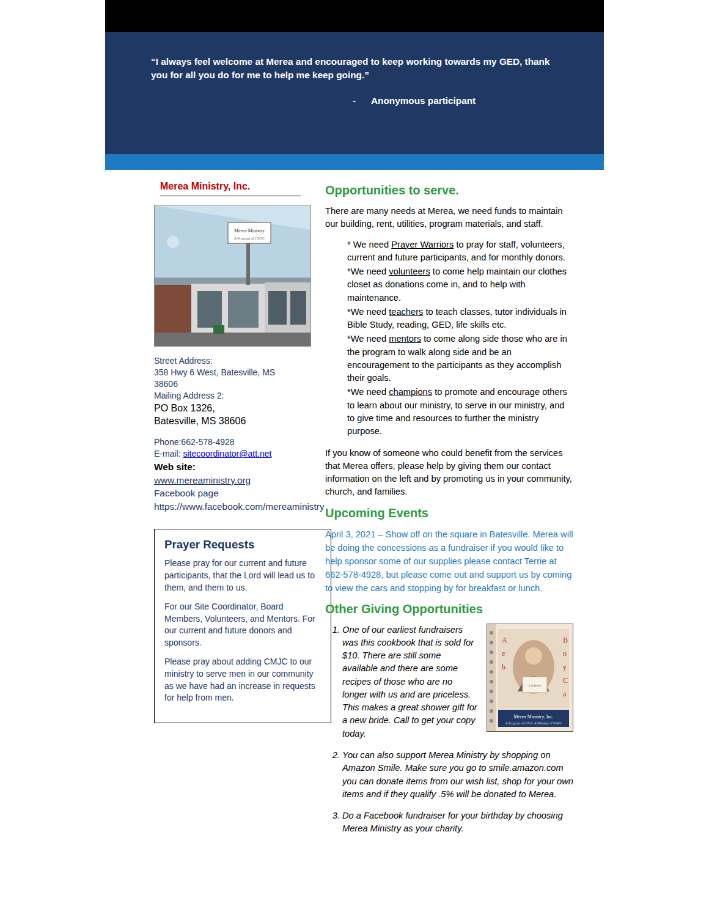“I always feel welcome at Merea and encouraged to keep working towards my GED, thank you for all you do for me to help me keep going.”
-Anonymous participant
Merea Ministry, Inc.
Merea Ministry A Program of CWJC
Street Address:
358 Hwy 6 West, Batesville, MS 38606
Mailing Address 2:
PO Box 1326,
Batesville, MS 38606
Phone:662-578-4928
E-mail: sitecoordinator@att.net
Web site:
www.mereaministry.org
Facebook page
https://www.facebook.com/mereaministry
Prayer Requests
Please pray for our current and future participants, that the Lord will lead us to them, and them to us.
For our Site Coordinator, Board Members, Volunteers, and Mentors. For our current and future donors and sponsors.
Please pray about adding CMJC to our ministry to serve men in our community as we have had an increase in requests for help from men.
Opportunities to serve.
There are many needs at Merea, we need funds to maintain our building, rent, utilities, program materials, and staff.
* We need Prayer Warriors to pray for staff, volunteers, current and future participants, and for monthly donors.
*We need volunteers to come help maintain our clothes closet as donations come in, and to help with maintenance.
*We need teachers to teach classes, tutor individuals in Bible Study, reading, GED, life skills etc.
*We need mentors to come along side those who are in the program to walk along side and be an encouragement to the participants as they accomplish their goals.
*We need champions to promote and encourage others to learn about our ministry, to serve in our ministry, and to give time and resources to further the ministry purpose.
If you know of someone who could benefit from the services that Merea offers, please help by giving them our contact information on the left and by promoting us in your community, church, and families.
Upcoming Events
April 3, 2021 – Show off on the square in Batesville. Merea will be doing the concessions as a fundraiser if you would like to help sponsor some of our supplies please contact Terrie at 662-578-4928, but please come out and support us by coming to view the cars and stopping by for breakfast or lunch.
Other Giving Opportunities
recipes A e b B o y C a Merea Ministry, Inc. A Program of CWJC A Ministry of WMU
One of our earliest fundraisers was this cookbook that is sold for $10. There are still some available and there are some recipes of those who are no longer with us and are priceless. This makes a great shower gift for a new bride. Call to get your copy today.
You can also support Merea Ministry by shopping on Amazon Smile. Make sure you go to smile.amazon.com you can donate items from our wish list, shop for your own items and if they qualify .5% will be donated to Merea.
Do a Facebook fundraiser for your birthday by choosing Merea Ministry as your charity.